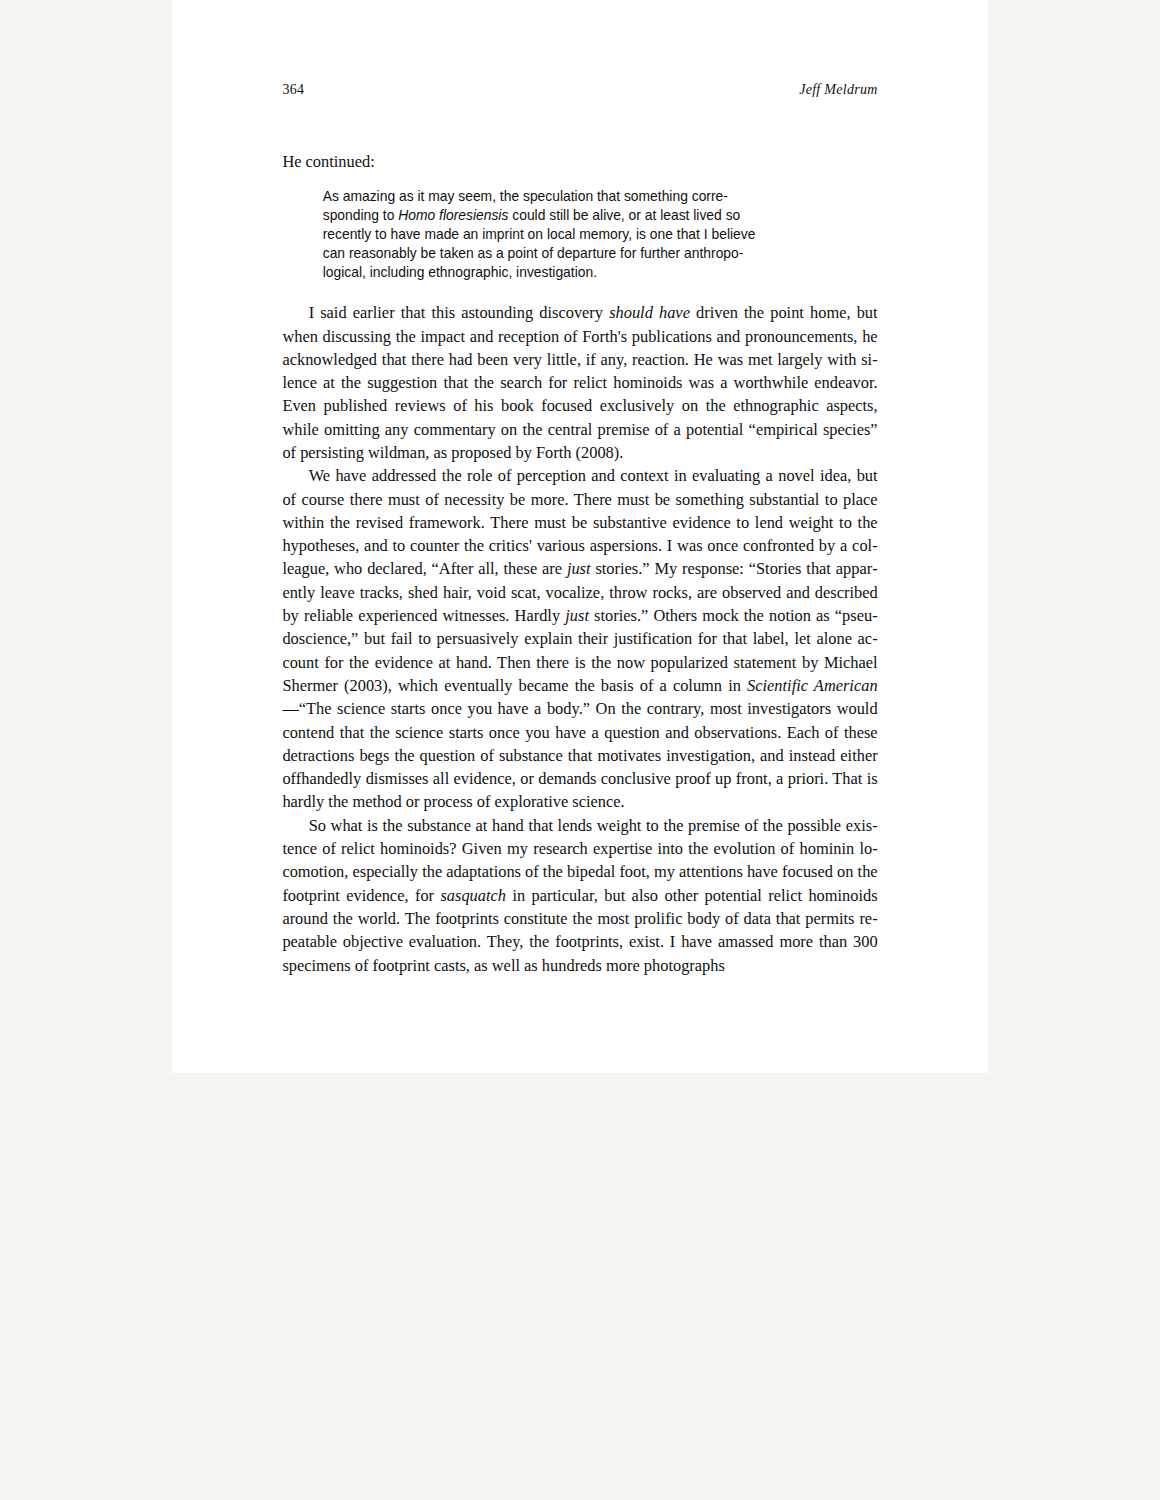364 Jeff Meldrum
He continued:
As amazing as it may seem, the speculation that something corresponding to Homo floresiensis could still be alive, or at least lived so recently to have made an imprint on local memory, is one that I believe can reasonably be taken as a point of departure for further anthropological, including ethnographic, investigation.
I said earlier that this astounding discovery should have driven the point home, but when discussing the impact and reception of Forth's publications and pronouncements, he acknowledged that there had been very little, if any, reaction. He was met largely with silence at the suggestion that the search for relict hominoids was a worthwhile endeavor. Even published reviews of his book focused exclusively on the ethnographic aspects, while omitting any commentary on the central premise of a potential “empirical species” of persisting wildman, as proposed by Forth (2008).
We have addressed the role of perception and context in evaluating a novel idea, but of course there must of necessity be more. There must be something substantial to place within the revised framework. There must be substantive evidence to lend weight to the hypotheses, and to counter the critics' various aspersions. I was once confronted by a colleague, who declared, “After all, these are just stories.” My response: “Stories that apparently leave tracks, shed hair, void scat, vocalize, throw rocks, are observed and described by reliable experienced witnesses. Hardly just stories.” Others mock the notion as “pseudoscience,” but fail to persuasively explain their justification for that label, let alone account for the evidence at hand. Then there is the now popularized statement by Michael Shermer (2003), which eventually became the basis of a column in Scientific American—“The science starts once you have a body.” On the contrary, most investigators would contend that the science starts once you have a question and observations. Each of these detractions begs the question of substance that motivates investigation, and instead either offhandedly dismisses all evidence, or demands conclusive proof up front, a priori. That is hardly the method or process of explorative science.
So what is the substance at hand that lends weight to the premise of the possible existence of relict hominoids? Given my research expertise into the evolution of hominin locomotion, especially the adaptations of the bipedal foot, my attentions have focused on the footprint evidence, for sasquatch in particular, but also other potential relict hominoids around the world. The footprints constitute the most prolific body of data that permits repeatable objective evaluation. They, the footprints, exist. I have amassed more than 300 specimens of footprint casts, as well as hundreds more photographs